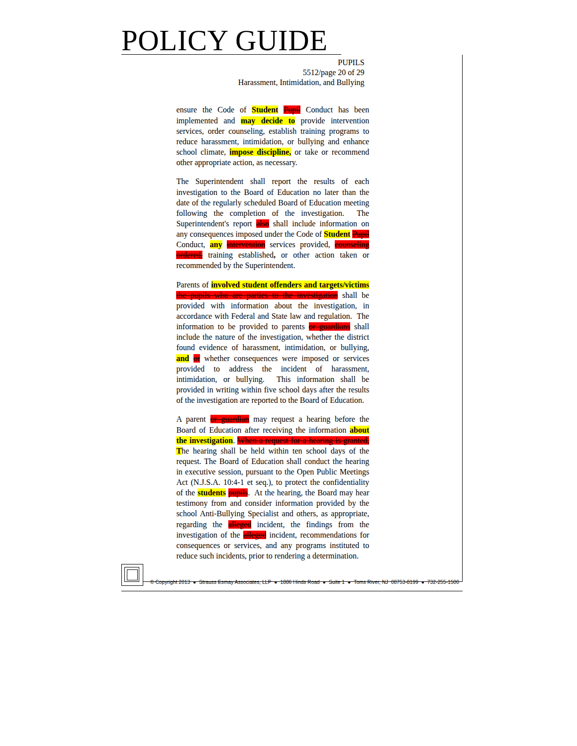POLICY GUIDE
PUPILS
5512/page 20 of 29
Harassment, Intimidation, and Bullying
ensure the Code of Student Pupil Conduct has been implemented and may decide to provide intervention services, order counseling, establish training programs to reduce harassment, intimidation, or bullying and enhance school climate, impose discipline, or take or recommend other appropriate action, as necessary.
The Superintendent shall report the results of each investigation to the Board of Education no later than the date of the regularly scheduled Board of Education meeting following the completion of the investigation. The Superintendent's report also shall include information on any consequences imposed under the Code of Student Pupil Conduct, any intervention services provided, counseling ordered, training established, or other action taken or recommended by the Superintendent.
Parents of involved student offenders and targets/victims the pupils who are parties to the investigation shall be provided with information about the investigation, in accordance with Federal and State law and regulation. The information to be provided to parents or guardians shall include the nature of the investigation, whether the district found evidence of harassment, intimidation, or bullying, and or whether consequences were imposed or services provided to address the incident of harassment, intimidation, or bullying. This information shall be provided in writing within five school days after the results of the investigation are reported to the Board of Education.
A parent or guardian may request a hearing before the Board of Education after receiving the information about the investigation. When a request for a hearing is granted, The hearing shall be held within ten school days of the request. The Board of Education shall conduct the hearing in executive session, pursuant to the Open Public Meetings Act (N.J.S.A. 10:4-1 et seq.), to protect the confidentiality of the students pupils. At the hearing, the Board may hear testimony from and consider information provided by the school Anti-Bullying Specialist and others, as appropriate, regarding the alleged incident, the findings from the investigation of the alleged incident, recommendations for consequences or services, and any programs instituted to reduce such incidents, prior to rendering a determination.
© Copyright 2013●Strauss Esmay Associates, LLP●1886 Hinds Road●Suite 1●Toms River, NJ 08753-8199●732-255-1500